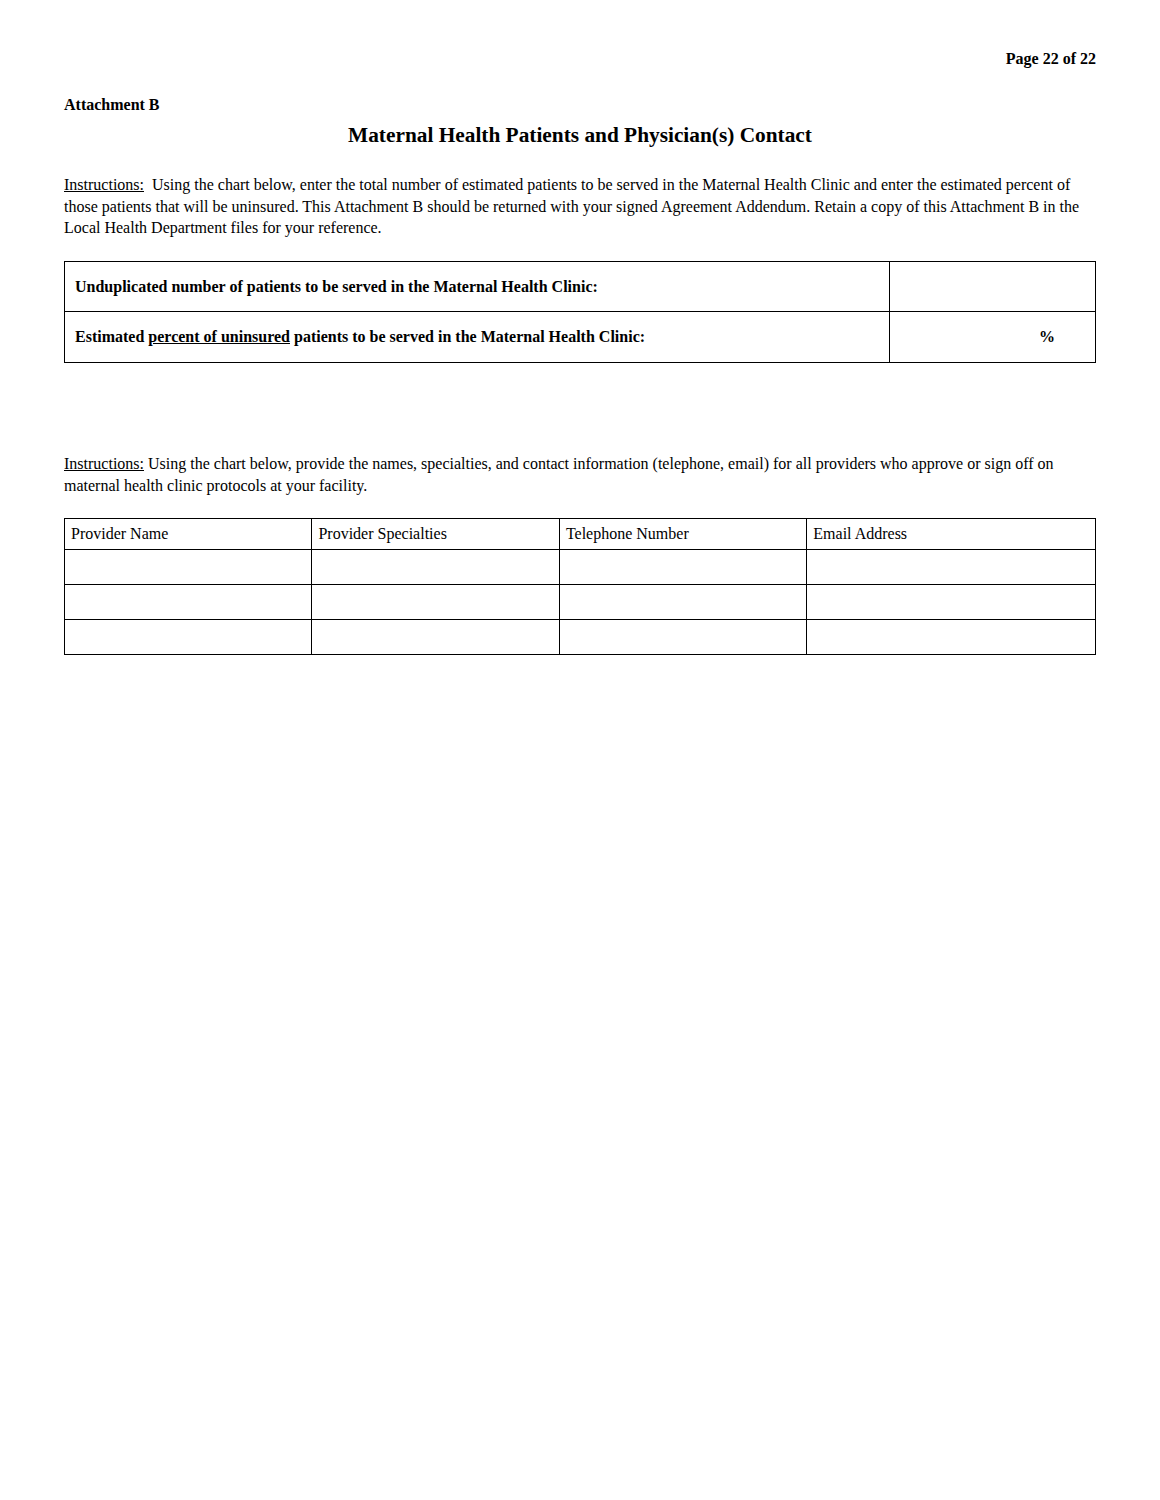Page 22 of 22
Attachment B
Maternal Health Patients and Physician(s) Contact
Instructions: Using the chart below, enter the total number of estimated patients to be served in the Maternal Health Clinic and enter the estimated percent of those patients that will be uninsured. This Attachment B should be returned with your signed Agreement Addendum. Retain a copy of this Attachment B in the Local Health Department files for your reference.
| Unduplicated number of patients to be served in the Maternal Health Clinic: | |
| Estimated percent of uninsured patients to be served in the Maternal Health Clinic: | % |
Instructions: Using the chart below, provide the names, specialties, and contact information (telephone, email) for all providers who approve or sign off on maternal health clinic protocols at your facility.
| Provider Name | Provider Specialties | Telephone Number | Email Address |
| --- | --- | --- | --- |